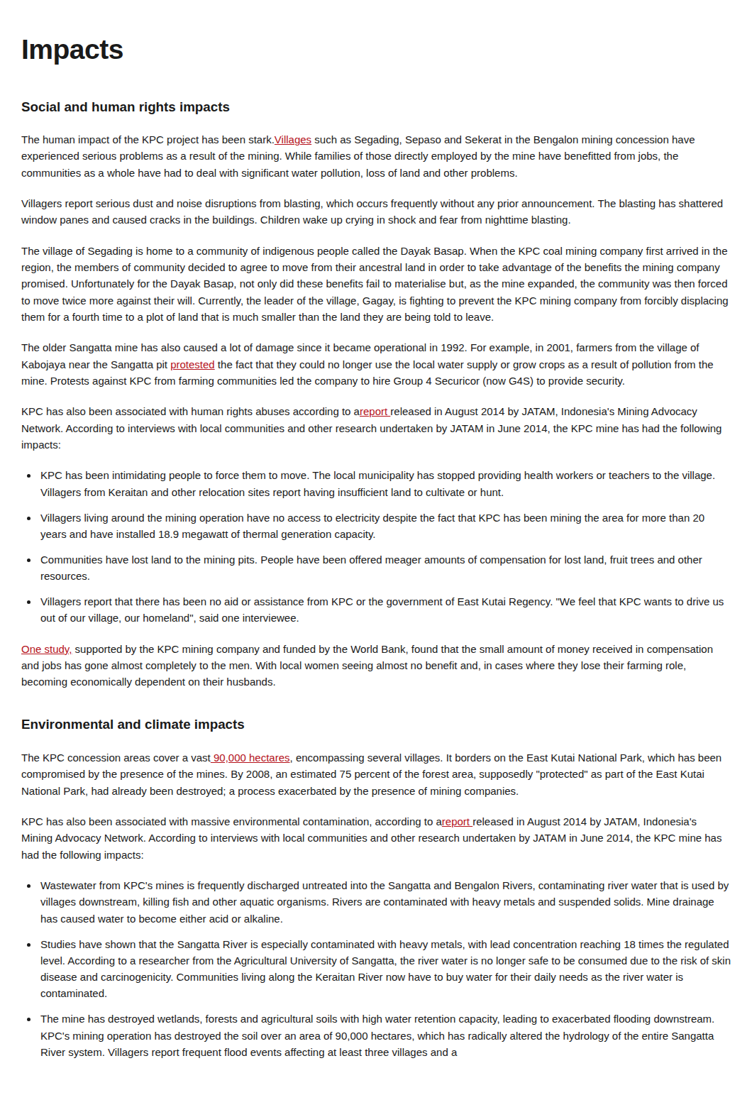Impacts
Social and human rights impacts
The human impact of the KPC project has been stark.Villages such as Segading, Sepaso and Sekerat in the Bengalon mining concession have experienced serious problems as a result of the mining. While families of those directly employed by the mine have benefitted from jobs, the communities as a whole have had to deal with significant water pollution, loss of land and other problems.
Villagers report serious dust and noise disruptions from blasting, which occurs frequently without any prior announcement. The blasting has shattered window panes and caused cracks in the buildings. Children wake up crying in shock and fear from nighttime blasting.
The village of Segading is home to a community of indigenous people called the Dayak Basap. When the KPC coal mining company first arrived in the region, the members of community decided to agree to move from their ancestral land in order to take advantage of the benefits the mining company promised. Unfortunately for the Dayak Basap, not only did these benefits fail to materialise but, as the mine expanded, the community was then forced to move twice more against their will. Currently, the leader of the village, Gagay, is fighting to prevent the KPC mining company from forcibly displacing them for a fourth time to a plot of land that is much smaller than the land they are being told to leave.
The older Sangatta mine has also caused a lot of damage since it became operational in 1992. For example, in 2001, farmers from the village of Kabojaya near the Sangatta pit protested the fact that they could no longer use the local water supply or grow crops as a result of pollution from the mine. Protests against KPC from farming communities led the company to hire Group 4 Securicor (now G4S) to provide security.
KPC has also been associated with human rights abuses according to areport released in August 2014 by JATAM, Indonesia's Mining Advocacy Network. According to interviews with local communities and other research undertaken by JATAM in June 2014, the KPC mine has had the following impacts:
KPC has been intimidating people to force them to move. The local municipality has stopped providing health workers or teachers to the village. Villagers from Keraitan and other relocation sites report having insufficient land to cultivate or hunt.
Villagers living around the mining operation have no access to electricity despite the fact that KPC has been mining the area for more than 20 years and have installed 18.9 megawatt of thermal generation capacity.
Communities have lost land to the mining pits. People have been offered meager amounts of compensation for lost land, fruit trees and other resources.
Villagers report that there has been no aid or assistance from KPC or the government of East Kutai Regency. "We feel that KPC wants to drive us out of our village, our homeland", said one interviewee.
One study, supported by the KPC mining company and funded by the World Bank, found that the small amount of money received in compensation and jobs has gone almost completely to the men. With local women seeing almost no benefit and, in cases where they lose their farming role, becoming economically dependent on their husbands.
Environmental and climate impacts
The KPC concession areas cover a vast 90,000 hectares, encompassing several villages. It borders on the East Kutai National Park, which has been compromised by the presence of the mines. By 2008, an estimated 75 percent of the forest area, supposedly "protected" as part of the East Kutai National Park, had already been destroyed; a process exacerbated by the presence of mining companies.
KPC has also been associated with massive environmental contamination, according to areport released in August 2014 by JATAM, Indonesia's Mining Advocacy Network. According to interviews with local communities and other research undertaken by JATAM in June 2014, the KPC mine has had the following impacts:
Wastewater from KPC's mines is frequently discharged untreated into the Sangatta and Bengalon Rivers, contaminating river water that is used by villages downstream, killing fish and other aquatic organisms. Rivers are contaminated with heavy metals and suspended solids. Mine drainage has caused water to become either acid or alkaline.
Studies have shown that the Sangatta River is especially contaminated with heavy metals, with lead concentration reaching 18 times the regulated level. According to a researcher from the Agricultural University of Sangatta, the river water is no longer safe to be consumed due to the risk of skin disease and carcinogenicity. Communities living along the Keraitan River now have to buy water for their daily needs as the river water is contaminated.
The mine has destroyed wetlands, forests and agricultural soils with high water retention capacity, leading to exacerbated flooding downstream. KPC's mining operation has destroyed the soil over an area of 90,000 hectares, which has radically altered the hydrology of the entire Sangatta River system. Villagers report frequent flood events affecting at least three villages and a